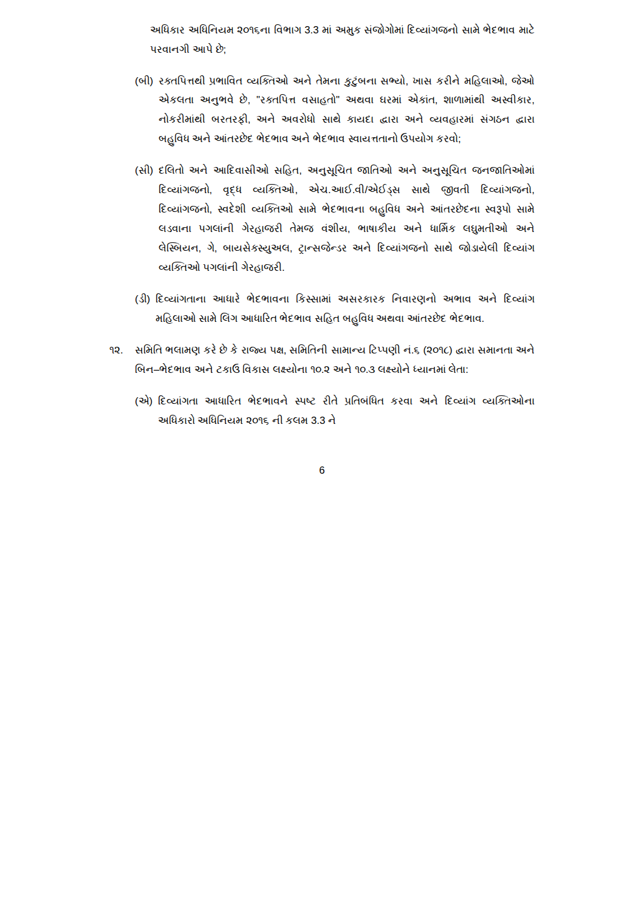અધિકાર અધિનિયમ ૨૦૧૬ના વિભાગ 3.3 માં અમુક સંજોગોમાં દિવ્યાંગજનો સામે ભેદભાવ માટે પરવાનગી આપે છે;
(બી) રક્તપિત્તથી પ્રભાવિત વ્યક્તિઓ અને તેમના કુટુંબના સભ્યો, ખાસ કરીને મહિલાઓ, જેઓ એકલતા અનુભવે છે, "રક્તપિત્ત વસાહતો" અથવા ઘરમાં એકાંત, શાળામાંથી અસ્વીકાર, નોકરીમાંથી બરતરફી, અને અવરોધો સાથે કાયદા દ્વારા અને વ્યવહારમાં સંગઠન દ્વારા બહુવિધ અને આંતરછેદ ભેદભાવ અને ભેદભાવ સ્વાયત્તતાનો ઉપયોગ કરવો;
(સી) દલિતો અને આદિવાસીઓ સહિત, અનુસૂચિત જાતિઓ અને અનુસૂચિત જનજાતિઓમાં દિવ્યાંગજનો, વૃદ્ધ વ્યક્તિઓ, એચ.આઈ.વી/એઈડ્સ સાથે જીવતી દિવ્યાંગજનો, દિવ્યાંગજનો, સ્વદેશી વ્યક્તિઓ સામે ભેદભાવના બહુવિધ અને આંતરછેદના સ્વરૂપો સામે લડવાના પગલાંની ગેરહાજરી તેમજ વંશીય, ભાષાકીય અને ધાર્મિક લઘુમતીઓ અને લેસ્બિયન, ગે, બાયસેક્સ્યુઅલ, ટ્રાન્સજેન્ડર અને દિવ્યાંગજનો સાથે જોડાયેલી દિવ્યાંગ વ્યક્તિઓ પગલાંની ગેરહાજરી.
(ડી) દિવ્યાંગતાના આધારે ભેદભાવના કિસ્સામાં અસરકારક નિવારણનો અભાવ અને દિવ્યાંગ મહિલાઓ સામે લિંગ આધારિત ભેદભાવ સહિત બહુવિધ અથવા આંતરછેદ ભેદભાવ.
૧૨. સમિતિ ભલામણ કરે છે કે રાજ્ય પક્ષ, સમિતિની સામાન્ય ટિપ્પણી નં.૬ (૨૦૧૮) દ્વારા સમાનતા અને બિન–ભેદભાવ અને ટકાઉ વિકાસ લક્ષ્યોના ૧૦.૨ અને ૧૦.૩ લક્ષ્યોને ધ્યાનમાં લેતા:
(એ) દિવ્યાંગતા આધારિત ભેદભાવને સ્પષ્ટ રીતે પ્રતિબંધિત કરવા અને દિવ્યાંગ વ્યક્તિઓના અધિકારો અધિનિયમ ૨૦૧૬ ની કલમ 3.3 ને
6